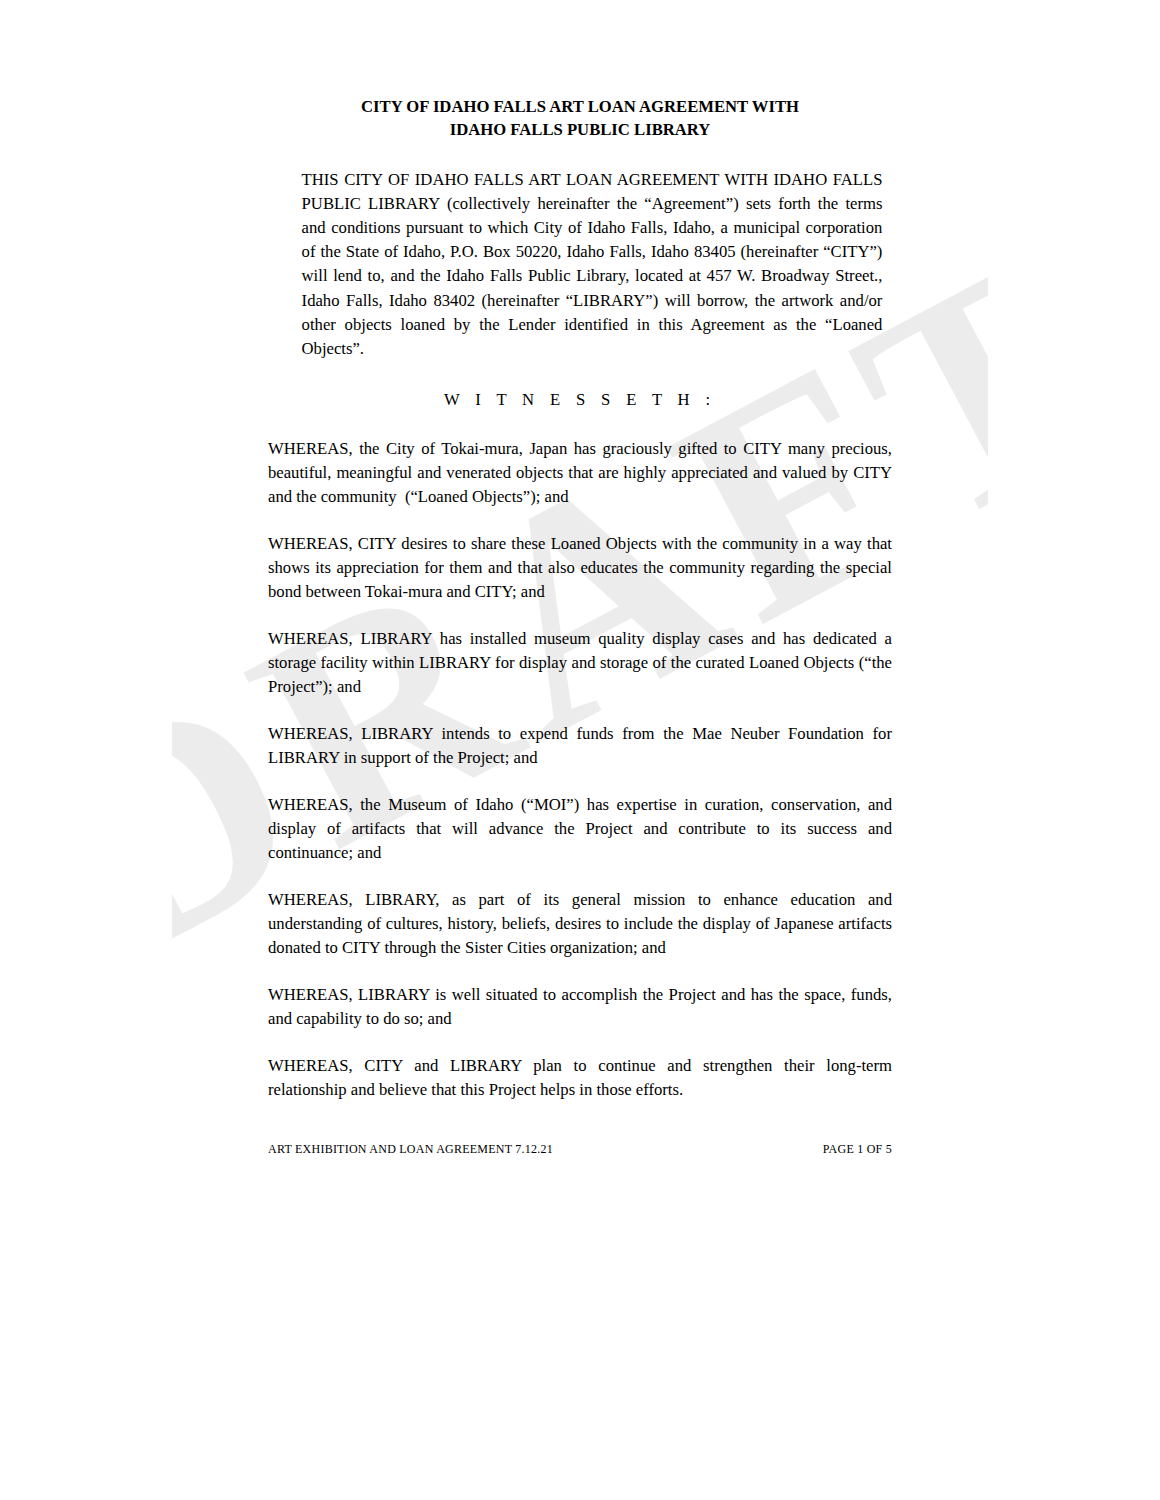DRAFT
City of Idaho Falls Art Loan Agreement with Idaho Falls Public Library
THIS CITY OF IDAHO FALLS ART LOAN AGREEMENT WITH IDAHO FALLS PUBLIC LIBRARY (collectively hereinafter the “Agreement”) sets forth the terms and conditions pursuant to which City of Idaho Falls, Idaho, a municipal corporation of the State of Idaho, P.O. Box 50220, Idaho Falls, Idaho 83405 (hereinafter “CITY”) will lend to, and the Idaho Falls Public Library, located at 457 W. Broadway Street., Idaho Falls, Idaho 83402 (hereinafter “LIBRARY”) will borrow, the artwork and/or other objects loaned by the Lender identified in this Agreement as the “Loaned Objects”.
W I T N E S S E T H :
WHEREAS, the City of Tokai-mura, Japan has graciously gifted to CITY many precious, beautiful, meaningful and venerated objects that are highly appreciated and valued by CITY and the community (“Loaned Objects”); and
WHEREAS, CITY desires to share these Loaned Objects with the community in a way that shows its appreciation for them and that also educates the community regarding the special bond between Tokai-mura and CITY; and
WHEREAS, LIBRARY has installed museum quality display cases and has dedicated a storage facility within LIBRARY for display and storage of the curated Loaned Objects (“the Project”); and
WHEREAS, LIBRARY intends to expend funds from the Mae Neuber Foundation for LIBRARY in support of the Project; and
WHEREAS, the Museum of Idaho (“MOI”) has expertise in curation, conservation, and display of artifacts that will advance the Project and contribute to its success and continuance; and
WHEREAS, LIBRARY, as part of its general mission to enhance education and understanding of cultures, history, beliefs, desires to include the display of Japanese artifacts donated to CITY through the Sister Cities organization; and
WHEREAS, LIBRARY is well situated to accomplish the Project and has the space, funds, and capability to do so; and
WHEREAS, CITY and LIBRARY plan to continue and strengthen their long-term relationship and believe that this Project helps in those efforts.
Art Exhibition and Loan Agreement 7.12.21
Page 1 of 5